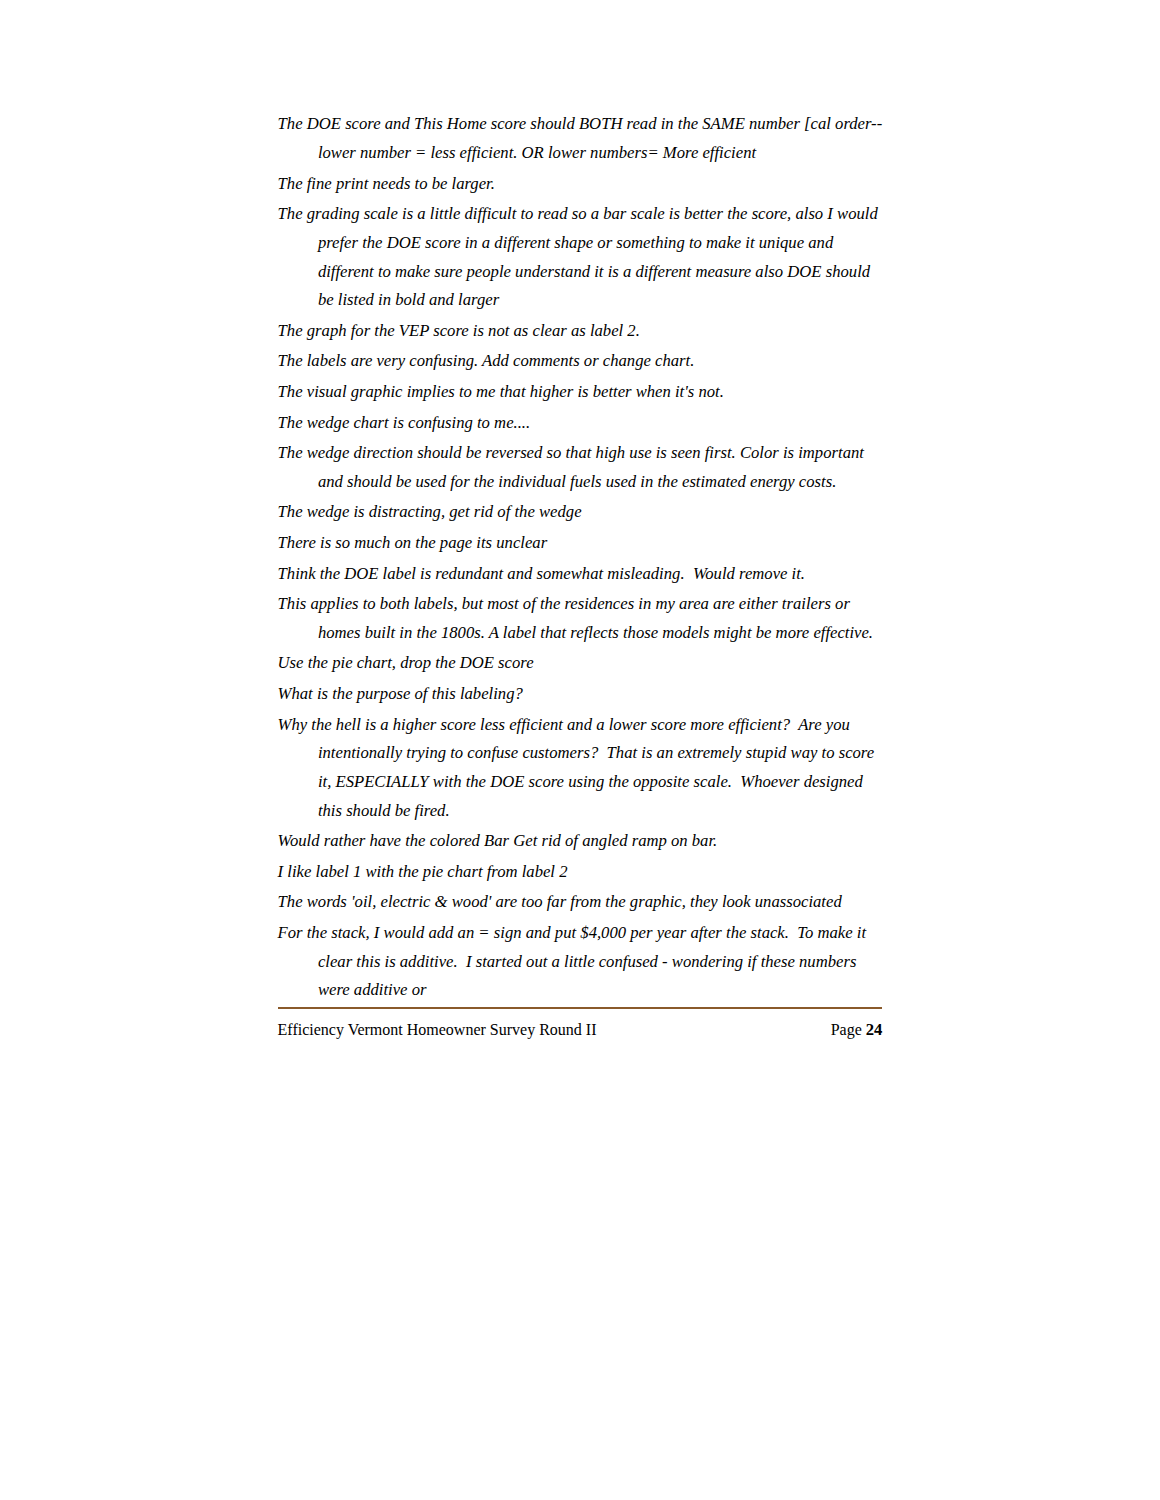The DOE score and This Home score should BOTH read in the SAME number [cal order-- lower number = less efficient. OR lower numbers= More efficient
The fine print needs to be larger.
The grading scale is a little difficult to read so a bar scale is better the score, also I would prefer the DOE score in a different shape or something to make it unique and different to make sure people understand it is a different measure also DOE should be listed in bold and larger
The graph for the VEP score is not as clear as label 2.
The labels are very confusing. Add comments or change chart.
The visual graphic implies to me that higher is better when it's not.
The wedge chart is confusing to me....
The wedge direction should be reversed so that high use is seen first. Color is important and should be used for the individual fuels used in the estimated energy costs.
The wedge is distracting, get rid of the wedge
There is so much on the page its unclear
Think the DOE label is redundant and somewhat misleading. Would remove it.
This applies to both labels, but most of the residences in my area are either trailers or homes built in the 1800s. A label that reflects those models might be more effective.
Use the pie chart, drop the DOE score
What is the purpose of this labeling?
Why the hell is a higher score less efficient and a lower score more efficient? Are you intentionally trying to confuse customers? That is an extremely stupid way to score it, ESPECIALLY with the DOE score using the opposite scale. Whoever designed this should be fired.
Would rather have the colored Bar Get rid of angled ramp on bar.
I like label 1 with the pie chart from label 2
The words 'oil, electric & wood' are too far from the graphic, they look unassociated
For the stack, I would add an = sign and put $4,000 per year after the stack. To make it clear this is additive. I started out a little confused - wondering if these numbers were additive or
Efficiency Vermont Homeowner Survey Round II Page 24